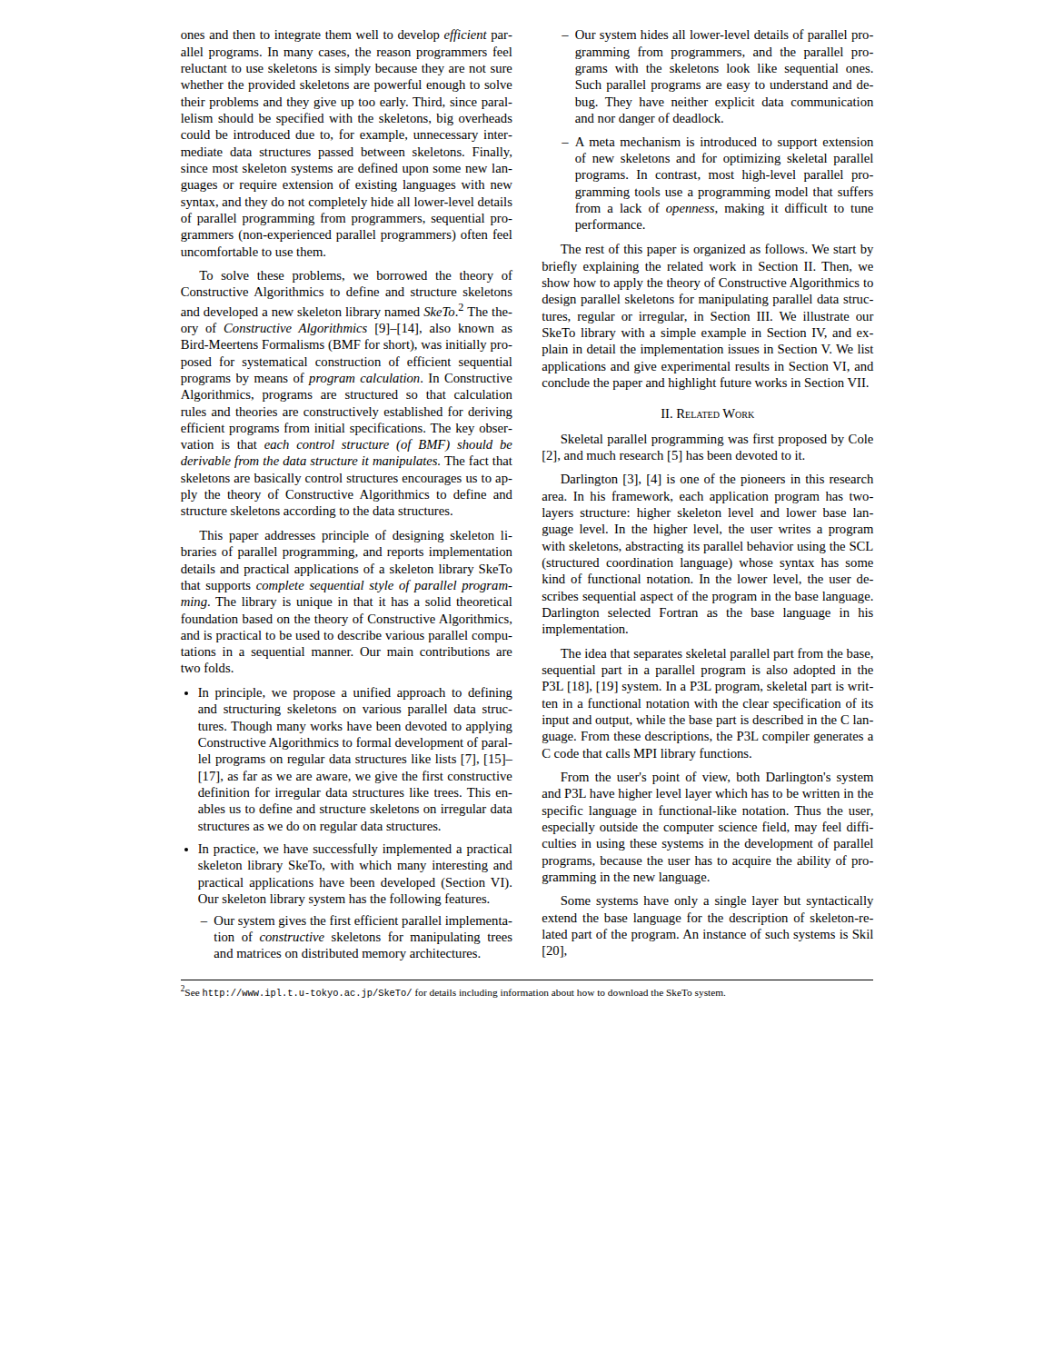ones and then to integrate them well to develop efficient parallel programs. In many cases, the reason programmers feel reluctant to use skeletons is simply because they are not sure whether the provided skeletons are powerful enough to solve their problems and they give up too early. Third, since parallelism should be specified with the skeletons, big overheads could be introduced due to, for example, unnecessary intermediate data structures passed between skeletons. Finally, since most skeleton systems are defined upon some new languages or require extension of existing languages with new syntax, and they do not completely hide all lower-level details of parallel programming from programmers, sequential programmers (non-experienced parallel programmers) often feel uncomfortable to use them.
To solve these problems, we borrowed the theory of Constructive Algorithmics to define and structure skeletons and developed a new skeleton library named SkeTo.2 The theory of Constructive Algorithmics [9]–[14], also known as Bird-Meertens Formalisms (BMF for short), was initially proposed for systematical construction of efficient sequential programs by means of program calculation. In Constructive Algorithmics, programs are structured so that calculation rules and theories are constructively established for deriving efficient programs from initial specifications. The key observation is that each control structure (of BMF) should be derivable from the data structure it manipulates. The fact that skeletons are basically control structures encourages us to apply the theory of Constructive Algorithmics to define and structure skeletons according to the data structures.
This paper addresses principle of designing skeleton libraries of parallel programming, and reports implementation details and practical applications of a skeleton library SkeTo that supports complete sequential style of parallel programming. The library is unique in that it has a solid theoretical foundation based on the theory of Constructive Algorithmics, and is practical to be used to describe various parallel computations in a sequential manner. Our main contributions are two folds.
In principle, we propose a unified approach to defining and structuring skeletons on various parallel data structures. Though many works have been devoted to applying Constructive Algorithmics to formal development of parallel programs on regular data structures like lists [7], [15]–[17], as far as we are aware, we give the first constructive definition for irregular data structures like trees. This enables us to define and structure skeletons on irregular data structures as we do on regular data structures.
In practice, we have successfully implemented a practical skeleton library SkeTo, with which many interesting and practical applications have been developed (Section VI). Our skeleton library system has the following features.
Our system gives the first efficient parallel implementation of constructive skeletons for manipulating trees and matrices on distributed memory architectures.
Our system hides all lower-level details of parallel programming from programmers, and the parallel programs with the skeletons look like sequential ones. Such parallel programs are easy to understand and debug. They have neither explicit data communication and nor danger of deadlock.
A meta mechanism is introduced to support extension of new skeletons and for optimizing skeletal parallel programs. In contrast, most high-level parallel programming tools use a programming model that suffers from a lack of openness, making it difficult to tune performance.
The rest of this paper is organized as follows. We start by briefly explaining the related work in Section II. Then, we show how to apply the theory of Constructive Algorithmics to design parallel skeletons for manipulating parallel data structures, regular or irregular, in Section III. We illustrate our SkeTo library with a simple example in Section IV, and explain in detail the implementation issues in Section V. We list applications and give experimental results in Section VI, and conclude the paper and highlight future works in Section VII.
II. Related Work
Skeletal parallel programming was first proposed by Cole [2], and much research [5] has been devoted to it.
Darlington [3], [4] is one of the pioneers in this research area. In his framework, each application program has two-layers structure: higher skeleton level and lower base language level. In the higher level, the user writes a program with skeletons, abstracting its parallel behavior using the SCL (structured coordination language) whose syntax has some kind of functional notation. In the lower level, the user describes sequential aspect of the program in the base language. Darlington selected Fortran as the base language in his implementation.
The idea that separates skeletal parallel part from the base, sequential part in a parallel program is also adopted in the P3L [18], [19] system. In a P3L program, skeletal part is written in a functional notation with the clear specification of its input and output, while the base part is described in the C language. From these descriptions, the P3L compiler generates a C code that calls MPI library functions.
From the user's point of view, both Darlington's system and P3L have higher level layer which has to be written in the specific language in functional-like notation. Thus the user, especially outside the computer science field, may feel difficulties in using these systems in the development of parallel programs, because the user has to acquire the ability of programming in the new language.
Some systems have only a single layer but syntactically extend the base language for the description of skeleton-related part of the program. An instance of such systems is Skil [20],
2See http://www.ipl.t.u-tokyo.ac.jp/SkeTo/ for details including information about how to download the SkeTo system.